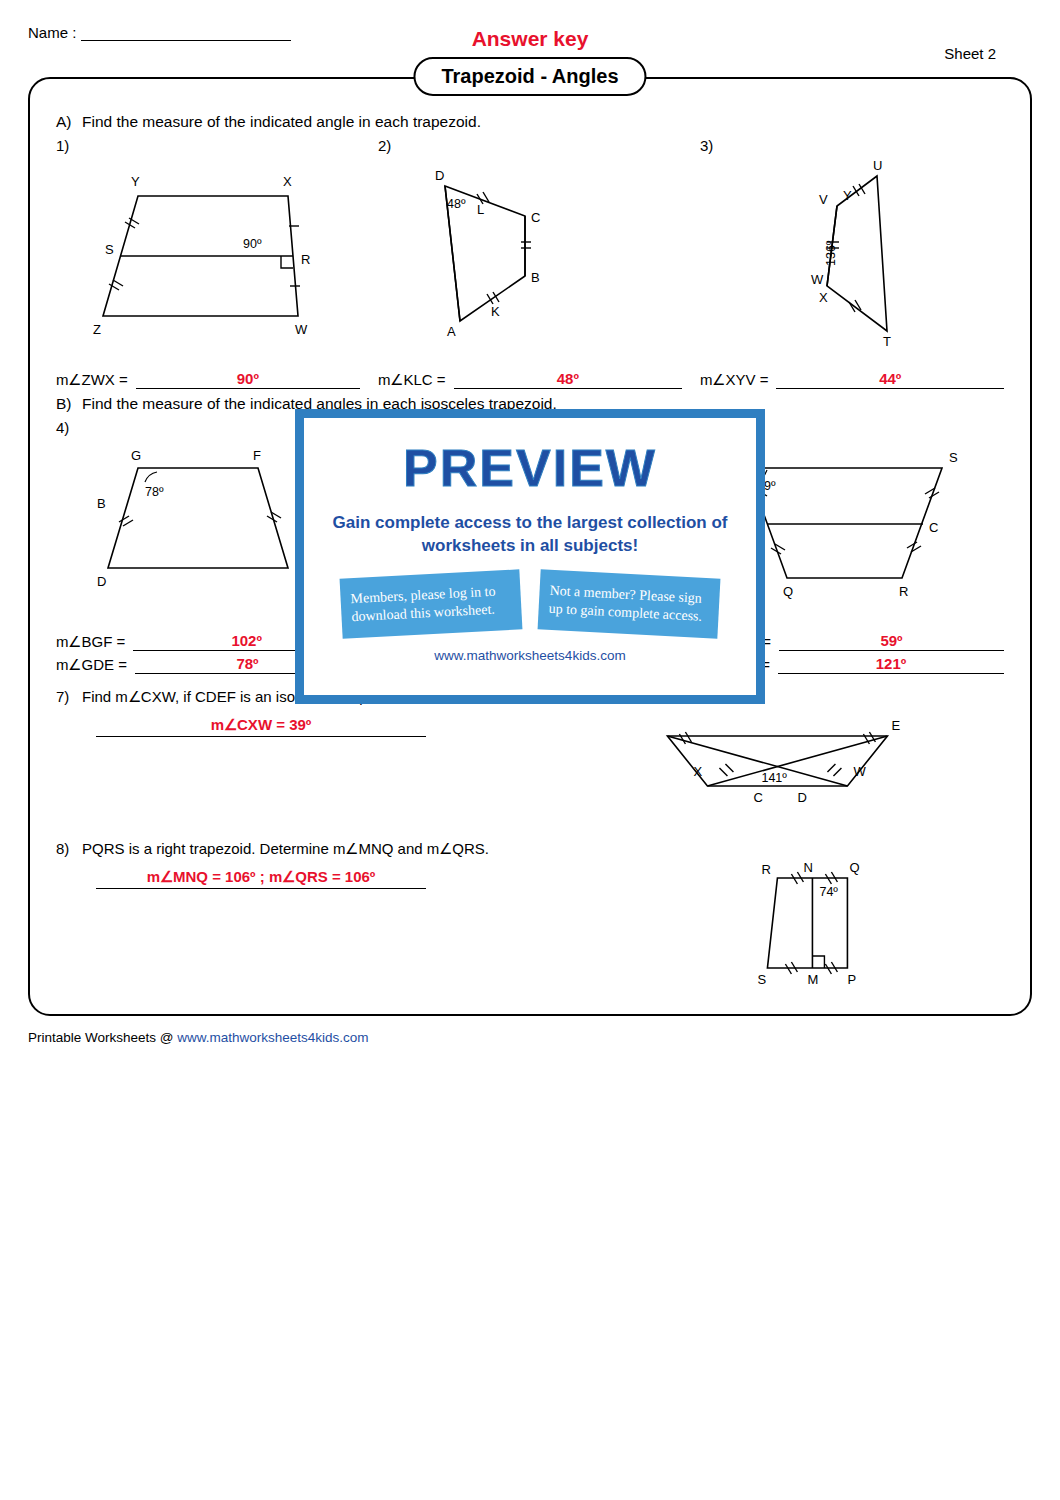Name :
Answer key
Trapezoid - Angles
Sheet 2
A) Find the measure of the indicated angle in each trapezoid.
1)
Y X S R Z W 90º
m∠ZWX =90º
2)
D L C B K A 48º
m∠KLC =48º
3)
U Y V W X T 136º
m∠XYV =44º
B) Find the measure of the indicated angles in each isosceles trapezoid.
4)
G F B D 78º
m∠BGF =102º
m∠GDE =78º
5)
6)
S 59º D C Q R
m∠RCD =59º
m∠SCD =121º
7) Find m∠CXW, if CDEF is an isosceles trapezoid.
m∠CXW = 39º
E X W C D 141º
8) PQRS is a right trapezoid. Determine m∠MNQ and m∠QRS.
m∠MNQ = 106º ; m∠QRS = 106º
R N Q S M P 74º
PREVIEW
Gain complete access to the largest collection of worksheets in all subjects!
Members, please log in to download this worksheet.
Not a member? Please sign up to gain complete access.
www.mathworksheets4kids.com
Printable Worksheets @ www.mathworksheets4kids.com